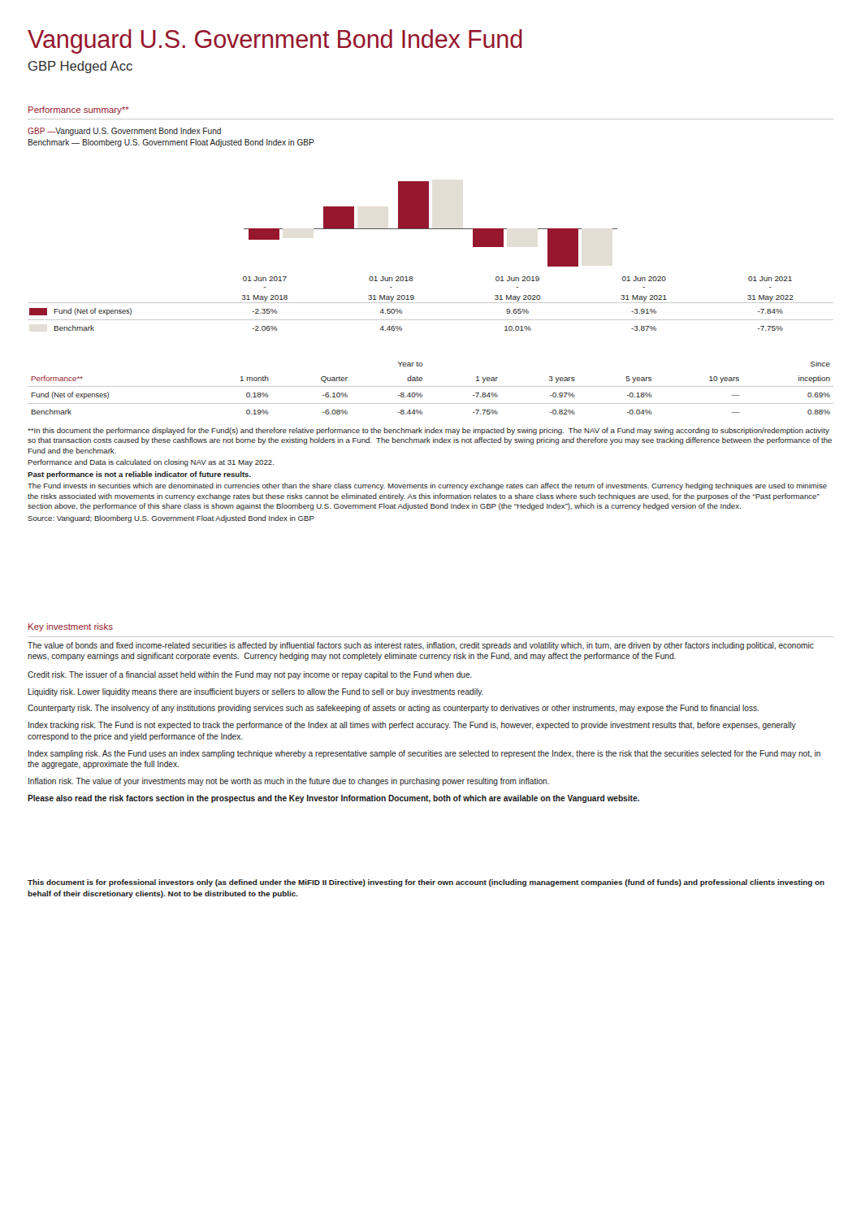Vanguard U.S. Government Bond Index Fund
GBP Hedged Acc
Performance summary**
GBP —Vanguard U.S. Government Bond Index Fund
Benchmark — Bloomberg U.S. Government Float Adjusted Bond Index in GBP
| | 01 Jun 2017 | 01 Jun 2018 | 01 Jun 2019 | 01 Jun 2020 | 01 Jun 2021 |
| | - | - | - | - | - |
| | 31 May 2018 | 31 May 2019 | 31 May 2020 | 31 May 2021 | 31 May 2022 |
| Fund (Net of expenses) | -2.35% | 4.50% | 9.65% | -3.91% | -7.84% |
| Benchmark | -2.06% | 4.46% | 10.01% | -3.87% | -7.75% |
| | | | Year to | | | | | Since |
| --- | --- | --- | --- | --- | --- | --- | --- | --- |
| Performance** | 1 month | Quarter | date | 1 year | 3 years | 5 years | 10 years | inception |
| Fund (Net of expenses) | 0.18% | -6.10% | -8.40% | -7.84% | -0.97% | -0.18% | — | 0.69% |
| Benchmark | 0.19% | -6.08% | -8.44% | -7.75% | -0.82% | -0.04% | — | 0.88% |
**In this document the performance displayed for the Fund(s) and therefore relative performance to the benchmark index may be impacted by swing pricing. The NAV of a Fund may swing according to subscription/redemption activity so that transaction costs caused by these cashflows are not borne by the existing holders in a Fund. The benchmark index is not affected by swing pricing and therefore you may see tracking difference between the performance of the Fund and the benchmark.
Performance and Data is calculated on closing NAV as at 31 May 2022.
Past performance is not a reliable indicator of future results.
The Fund invests in securities which are denominated in currencies other than the share class currency. Movements in currency exchange rates can affect the return of investments. Currency hedging techniques are used to minimise the risks associated with movements in currency exchange rates but these risks cannot be eliminated entirely. As this information relates to a share class where such techniques are used, for the purposes of the “Past performance” section above, the performance of this share class is shown against the Bloomberg U.S. Government Float Adjusted Bond Index in GBP (the “Hedged Index”), which is a currency hedged version of the Index.
Source: Vanguard; Bloomberg U.S. Government Float Adjusted Bond Index in GBP
Key investment risks
The value of bonds and fixed income-related securities is affected by influential factors such as interest rates, inflation, credit spreads and volatility which, in turn, are driven by other factors including political, economic news, company earnings and significant corporate events. Currency hedging may not completely eliminate currency risk in the Fund, and may affect the performance of the Fund.
Credit risk. The issuer of a financial asset held within the Fund may not pay income or repay capital to the Fund when due.
Liquidity risk. Lower liquidity means there are insufficient buyers or sellers to allow the Fund to sell or buy investments readily.
Counterparty risk. The insolvency of any institutions providing services such as safekeeping of assets or acting as counterparty to derivatives or other instruments, may expose the Fund to financial loss.
Index tracking risk. The Fund is not expected to track the performance of the Index at all times with perfect accuracy. The Fund is, however, expected to provide investment results that, before expenses, generally correspond to the price and yield performance of the Index.
Index sampling risk. As the Fund uses an index sampling technique whereby a representative sample of securities are selected to represent the Index, there is the risk that the securities selected for the Fund may not, in the aggregate, approximate the full Index.
Inflation risk. The value of your investments may not be worth as much in the future due to changes in purchasing power resulting from inflation.
Please also read the risk factors section in the prospectus and the Key Investor Information Document, both of which are available on the Vanguard website.
This document is for professional investors only (as defined under the MiFID II Directive) investing for their own account (including management companies (fund of funds) and professional clients investing on behalf of their discretionary clients). Not to be distributed to the public.